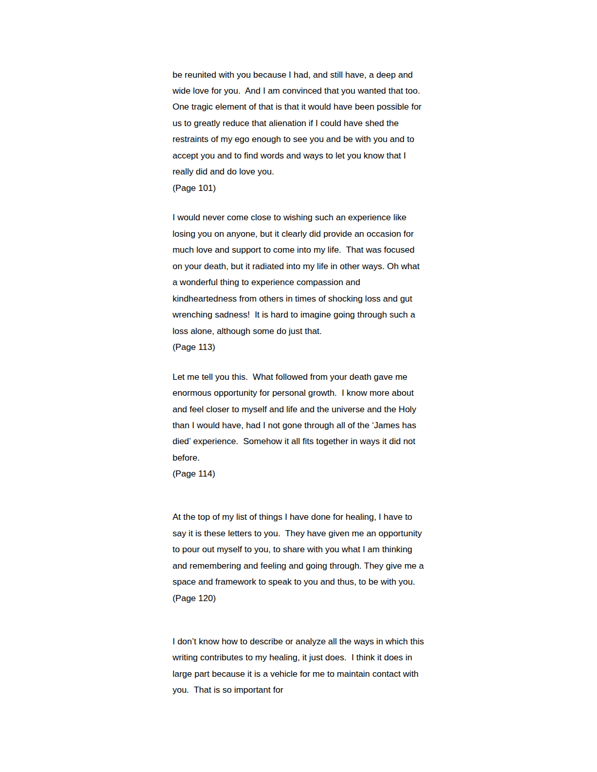be reunited with you because I had, and still have, a deep and wide love for you. And I am convinced that you wanted that too. One tragic element of that is that it would have been possible for us to greatly reduce that alienation if I could have shed the restraints of my ego enough to see you and be with you and to accept you and to find words and ways to let you know that I really did and do love you.
(Page 101)
I would never come close to wishing such an experience like losing you on anyone, but it clearly did provide an occasion for much love and support to come into my life. That was focused on your death, but it radiated into my life in other ways. Oh what a wonderful thing to experience compassion and kindheartedness from others in times of shocking loss and gut wrenching sadness! It is hard to imagine going through such a loss alone, although some do just that.
(Page 113)
Let me tell you this. What followed from your death gave me enormous opportunity for personal growth. I know more about and feel closer to myself and life and the universe and the Holy than I would have, had I not gone through all of the ‘James has died’ experience. Somehow it all fits together in ways it did not before.
(Page 114)
At the top of my list of things I have done for healing, I have to say it is these letters to you. They have given me an opportunity to pour out myself to you, to share with you what I am thinking and remembering and feeling and going through. They give me a space and framework to speak to you and thus, to be with you.
(Page 120)
I don’t know how to describe or analyze all the ways in which this writing contributes to my healing, it just does. I think it does in large part because it is a vehicle for me to maintain contact with you. That is so important for